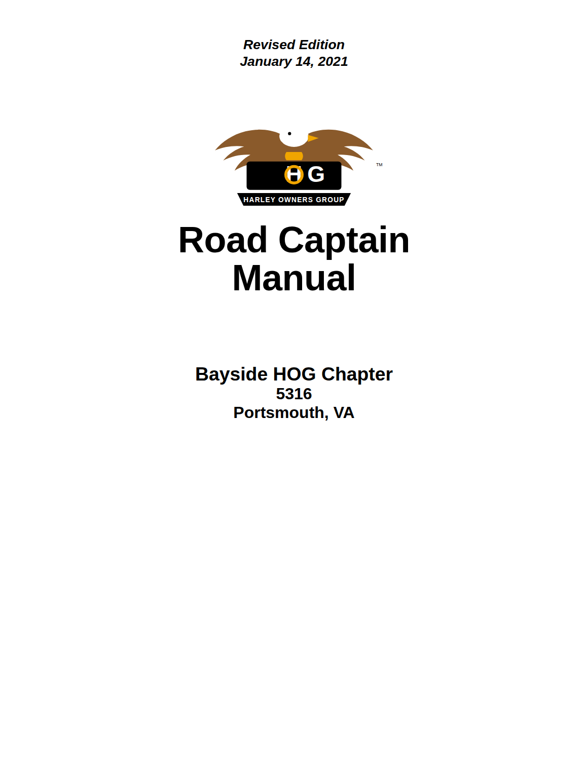Revised Edition
January 14, 2021
Road Captain Manual
Bayside HOG Chapter 5316 Portsmouth, VA